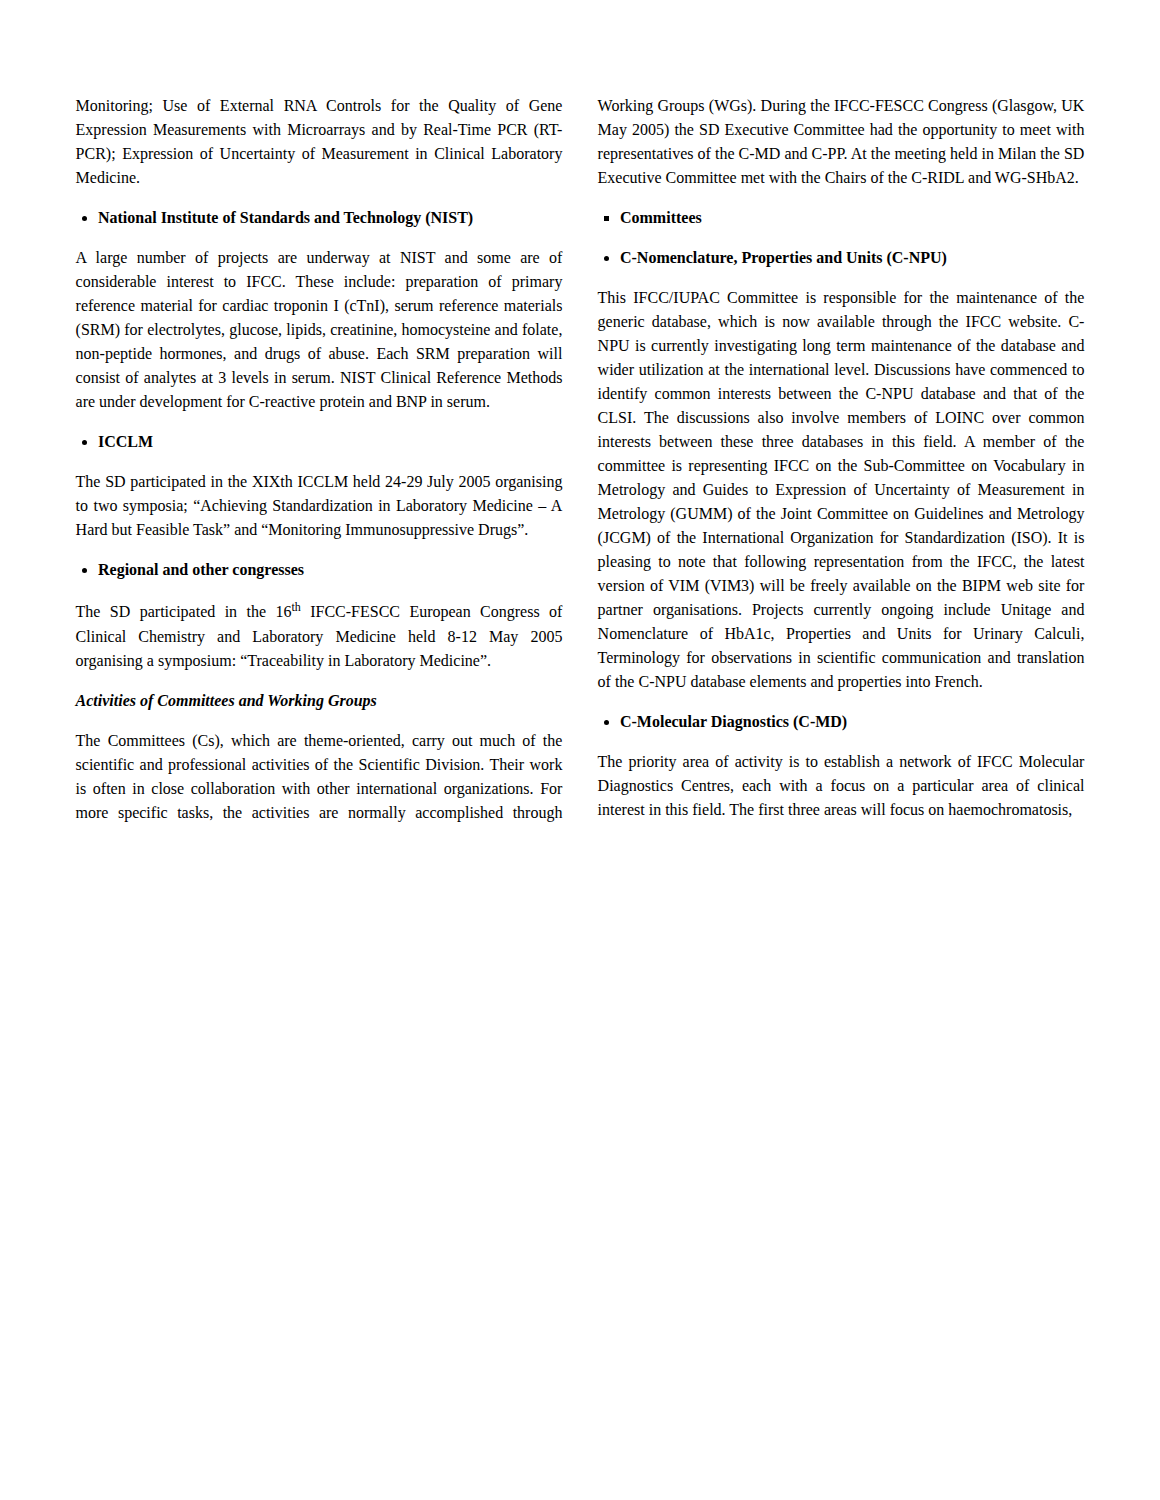Monitoring; Use of External RNA Controls for the Quality of Gene Expression Measurements with Microarrays and by Real-Time PCR (RT-PCR); Expression of Uncertainty of Measurement in Clinical Laboratory Medicine.
National Institute of Standards and Technology (NIST)
A large number of projects are underway at NIST and some are of considerable interest to IFCC. These include: preparation of primary reference material for cardiac troponin I (cTnI), serum reference materials (SRM) for electrolytes, glucose, lipids, creatinine, homocysteine and folate, non-peptide hormones, and drugs of abuse. Each SRM preparation will consist of analytes at 3 levels in serum. NIST Clinical Reference Methods are under development for C-reactive protein and BNP in serum.
ICCLM
The SD participated in the XIXth ICCLM held 24-29 July 2005 organising to two symposia; “Achieving Standardization in Laboratory Medicine – A Hard but Feasible Task” and “Monitoring Immunosuppressive Drugs”.
Regional and other congresses
The SD participated in the 16th IFCC-FESCC European Congress of Clinical Chemistry and Laboratory Medicine held 8-12 May 2005 organising a symposium: “Traceability in Laboratory Medicine”.
Activities of Committees and Working Groups
The Committees (Cs), which are theme-oriented, carry out much of the scientific and professional activities of the Scientific Division. Their work is often in close collaboration with other international organizations. For more specific tasks, the activities are normally accomplished through Working Groups (WGs). During the IFCC-FESCC Congress (Glasgow, UK May 2005) the SD Executive Committee had the opportunity to meet with representatives of the C-MD and C-PP. At the meeting held in Milan the SD Executive Committee met with the Chairs of the C-RIDL and WG-SHbA2.
Committees
C-Nomenclature, Properties and Units (C-NPU)
This IFCC/IUPAC Committee is responsible for the maintenance of the generic database, which is now available through the IFCC website. C-NPU is currently investigating long term maintenance of the database and wider utilization at the international level. Discussions have commenced to identify common interests between the C-NPU database and that of the CLSI. The discussions also involve members of LOINC over common interests between these three databases in this field. A member of the committee is representing IFCC on the Sub-Committee on Vocabulary in Metrology and Guides to Expression of Uncertainty of Measurement in Metrology (GUMM) of the Joint Committee on Guidelines and Metrology (JCGM) of the International Organization for Standardization (ISO). It is pleasing to note that following representation from the IFCC, the latest version of VIM (VIM3) will be freely available on the BIPM web site for partner organisations. Projects currently ongoing include Unitage and Nomenclature of HbA1c, Properties and Units for Urinary Calculi, Terminology for observations in scientific communication and translation of the C-NPU database elements and properties into French.
C-Molecular Diagnostics (C-MD)
The priority area of activity is to establish a network of IFCC Molecular Diagnostics Centres, each with a focus on a particular area of clinical interest in this field. The first three areas will focus on haemochromatosis,